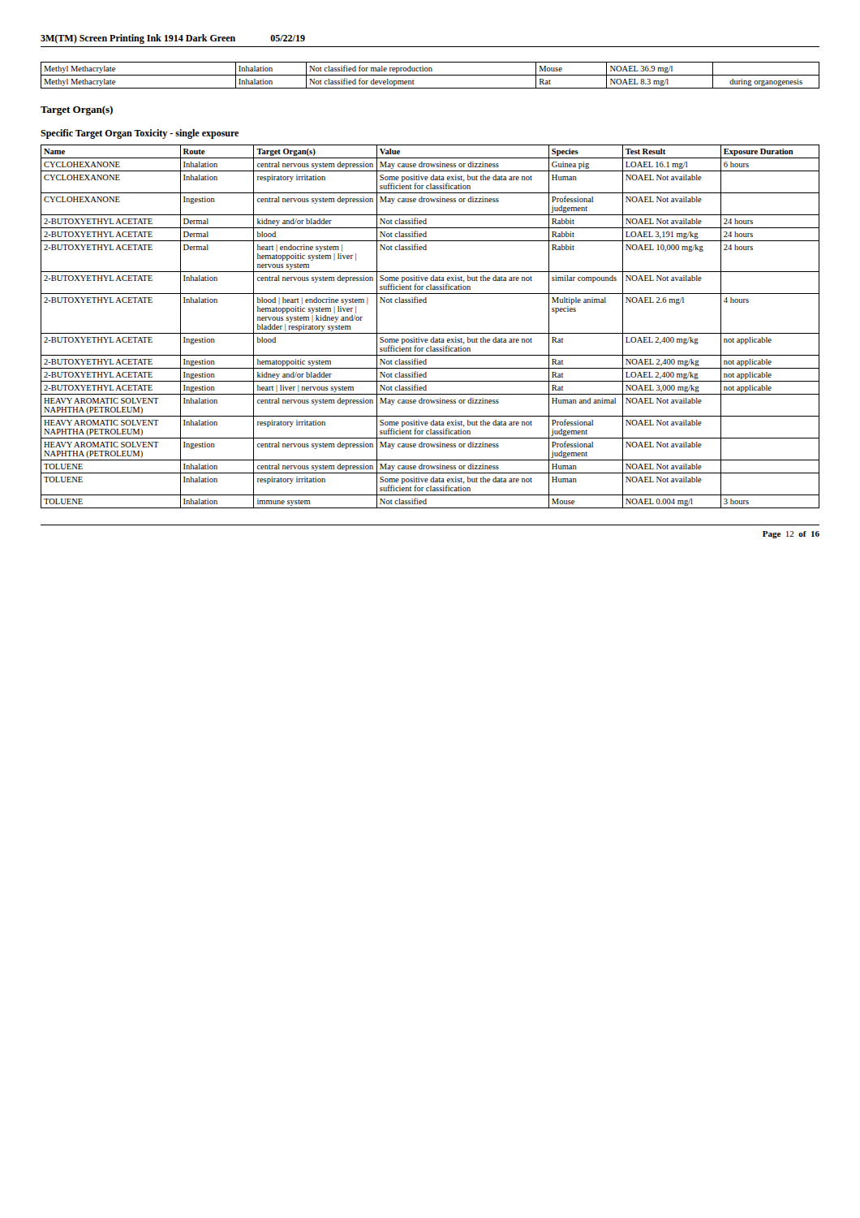3M(TM) Screen Printing Ink 1914 Dark Green 05/22/19
| Methyl Methacrylate | Inhalation | Not classified for male reproduction | Mouse | NOAEL 36.9 mg/l | |
| Methyl Methacrylate | Inhalation | Not classified for development | Rat | NOAEL 8.3 mg/l | during organogenesis |
Target Organ(s)
Specific Target Organ Toxicity - single exposure
| Name | Route | Target Organ(s) | Value | Species | Test Result | Exposure Duration |
| --- | --- | --- | --- | --- | --- | --- |
| CYCLOHEXANONE | Inhalation | central nervous system depression | May cause drowsiness or dizziness | Guinea pig | LOAEL 16.1 mg/l | 6 hours |
| CYCLOHEXANONE | Inhalation | respiratory irritation | Some positive data exist, but the data are not sufficient for classification | Human | NOAEL Not available | |
| CYCLOHEXANONE | Ingestion | central nervous system depression | May cause drowsiness or dizziness | Professional judgement | NOAEL Not available | |
| 2-BUTOXYETHYL ACETATE | Dermal | kidney and/or bladder | Not classified | Rabbit | NOAEL Not available | 24 hours |
| 2-BUTOXYETHYL ACETATE | Dermal | blood | Not classified | Rabbit | LOAEL 3,191 mg/kg | 24 hours |
| 2-BUTOXYETHYL ACETATE | Dermal | heart / endocrine system / hematoppoitic system / liver / nervous system | Not classified | Rabbit | NOAEL 10,000 mg/kg | 24 hours |
| 2-BUTOXYETHYL ACETATE | Inhalation | central nervous system depression | Some positive data exist, but the data are not sufficient for classification | similar compounds | NOAEL Not available | |
| 2-BUTOXYETHYL ACETATE | Inhalation | blood / heart / endocrine system / hematoppoitic system / liver / nervous system / kidney and/or bladder / respiratory system | Not classified | Multiple animal species | NOAEL 2.6 mg/l | 4 hours |
| 2-BUTOXYETHYL ACETATE | Ingestion | blood | Some positive data exist, but the data are not sufficient for classification | Rat | LOAEL 2,400 mg/kg | not applicable |
| 2-BUTOXYETHYL ACETATE | Ingestion | hematoppoitic system | Not classified | Rat | NOAEL 2,400 mg/kg | not applicable |
| 2-BUTOXYETHYL ACETATE | Ingestion | kidney and/or bladder | Not classified | Rat | LOAEL 2,400 mg/kg | not applicable |
| 2-BUTOXYETHYL ACETATE | Ingestion | heart / liver / nervous system | Not classified | Rat | NOAEL 3,000 mg/kg | not applicable |
| HEAVY AROMATIC SOLVENT NAPHTHA (PETROLEUM) | Inhalation | central nervous system depression | May cause drowsiness or dizziness | Human and animal | NOAEL Not available | |
| HEAVY AROMATIC SOLVENT NAPHTHA (PETROLEUM) | Inhalation | respiratory irritation | Some positive data exist, but the data are not sufficient for classification | Professional judgement | NOAEL Not available | |
| HEAVY AROMATIC SOLVENT NAPHTHA (PETROLEUM) | Ingestion | central nervous system depression | May cause drowsiness or dizziness | Professional judgement | NOAEL Not available | |
| TOLUENE | Inhalation | central nervous system depression | May cause drowsiness or dizziness | Human | NOAEL Not available | |
| TOLUENE | Inhalation | respiratory irritation | Some positive data exist, but the data are not sufficient for classification | Human | NOAEL Not available | |
| TOLUENE | Inhalation | immune system | Not classified | Mouse | NOAEL 0.004 mg/l | 3 hours |
Page 12 of 16